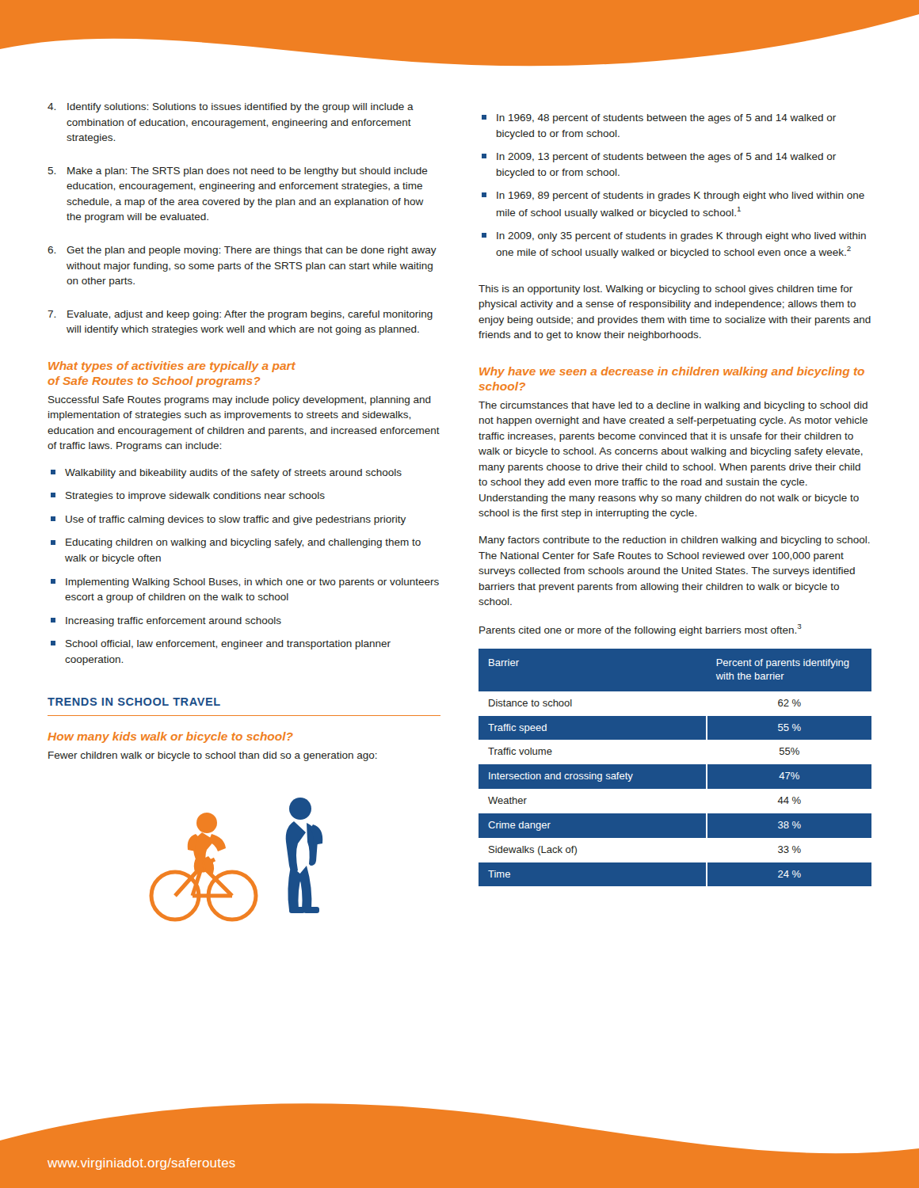Identify solutions: Solutions to issues identified by the group will include a combination of education, encouragement, engineering and enforcement strategies.
Make a plan: The SRTS plan does not need to be lengthy but should include education, encouragement, engineering and enforcement strategies, a time schedule, a map of the area covered by the plan and an explanation of how the program will be evaluated.
Get the plan and people moving: There are things that can be done right away without major funding, so some parts of the SRTS plan can start while waiting on other parts.
Evaluate, adjust and keep going: After the program begins, careful monitoring will identify which strategies work well and which are not going as planned.
What types of activities are typically a part
of Safe Routes to School programs?
Successful Safe Routes programs may include policy development, planning and implementation of strategies such as improvements to streets and sidewalks, education and encouragement of children and parents, and increased enforcement of traffic laws. Programs can include:
Walkability and bikeability audits of the safety of streets around schools
Strategies to improve sidewalk conditions near schools
Use of traffic calming devices to slow traffic and give pedestrians priority
Educating children on walking and bicycling safely, and challenging them to walk or bicycle often
Implementing Walking School Buses, in which one or two parents or volunteers escort a group of children on the walk to school
Increasing traffic enforcement around schools
School official, law enforcement, engineer and transportation planner cooperation.
Trends in School Travel
How many kids walk or bicycle to school?
Fewer children walk or bicycle to school than did so a generation ago:
In 1969, 48 percent of students between the ages of 5 and 14 walked or bicycled to or from school.
In 2009, 13 percent of students between the ages of 5 and 14 walked or bicycled to or from school.
In 1969, 89 percent of students in grades K through eight who lived within one mile of school usually walked or bicycled to school.1
In 2009, only 35 percent of students in grades K through eight who lived within one mile of school usually walked or bicycled to school even once a week.2
This is an opportunity lost. Walking or bicycling to school gives children time for physical activity and a sense of responsibility and independence; allows them to enjoy being outside; and provides them with time to socialize with their parents and friends and to get to know their neighborhoods.
Why have we seen a decrease in children walking and bicycling to school?
The circumstances that have led to a decline in walking and bicycling to school did not happen overnight and have created a self-perpetuating cycle. As motor vehicle traffic increases, parents become convinced that it is unsafe for their children to walk or bicycle to school. As concerns about walking and bicycling safety elevate, many parents choose to drive their child to school. When parents drive their child to school they add even more traffic to the road and sustain the cycle. Understanding the many reasons why so many children do not walk or bicycle to school is the first step in interrupting the cycle.
Many factors contribute to the reduction in children walking and bicycling to school. The National Center for Safe Routes to School reviewed over 100,000 parent surveys collected from schools around the United States. The surveys identified barriers that prevent parents from allowing their children to walk or bicycle to school.
Parents cited one or more of the following eight barriers most often.3
| Barrier | Percent of parents identifying with the barrier |
| --- | --- |
| Distance to school | 62 % |
| Traffic speed | 55 % |
| Traffic volume | 55% |
| Intersection and crossing safety | 47% |
| Weather | 44 % |
| Crime danger | 38 % |
| Sidewalks (Lack of) | 33 % |
| Time | 24 % |
www.virginiadot.org/saferoutes